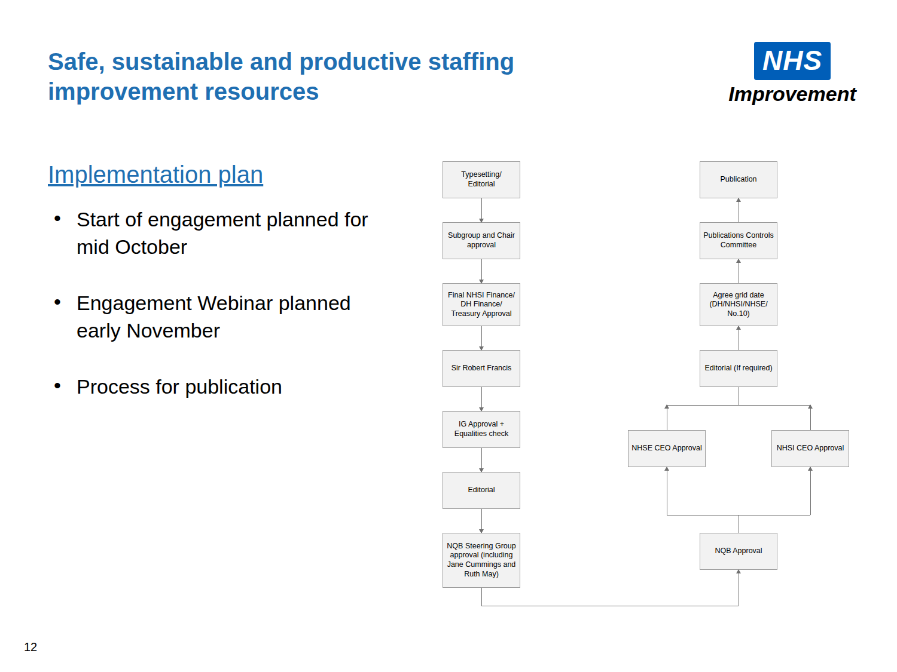Safe, sustainable and productive staffing improvement resources
NHS Improvement
Implementation plan
Start of engagement planned for mid October
Engagement Webinar planned early November
Process for publication
Typesetting/
Editorial
Subgroup and Chair approval
Final NHSI Finance/ DH Finance/ Treasury Approval
Sir Robert Francis
IG Approval + Equalities check
Editorial
NQB Steering Group approval (including Jane Cummings and Ruth May)
Publication
Publications Controls Committee
Agree grid date (DH/NHSI/NHSE/ No.10)
Editorial (If required)
NHSE CEO Approval
NHSI CEO Approval
NQB Approval
12